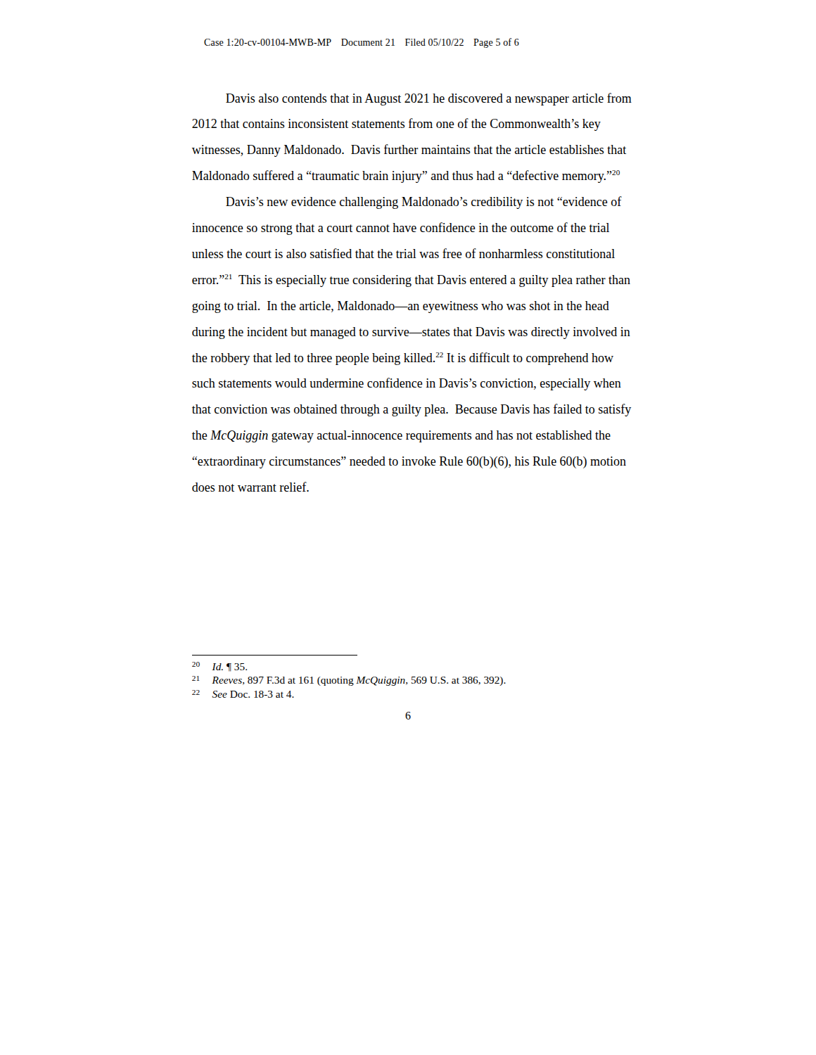Case 1:20-cv-00104-MWB-MP Document 21 Filed 05/10/22 Page 5 of 6
Davis also contends that in August 2021 he discovered a newspaper article from 2012 that contains inconsistent statements from one of the Commonwealth’s key witnesses, Danny Maldonado. Davis further maintains that the article establishes that Maldonado suffered a “traumatic brain injury” and thus had a “defective memory.”20
Davis’s new evidence challenging Maldonado’s credibility is not “evidence of innocence so strong that a court cannot have confidence in the outcome of the trial unless the court is also satisfied that the trial was free of nonharmless constitutional error.”21 This is especially true considering that Davis entered a guilty plea rather than going to trial. In the article, Maldonado—an eyewitness who was shot in the head during the incident but managed to survive—states that Davis was directly involved in the robbery that led to three people being killed.22 It is difficult to comprehend how such statements would undermine confidence in Davis’s conviction, especially when that conviction was obtained through a guilty plea. Because Davis has failed to satisfy the McQuiggin gateway actual-innocence requirements and has not established the “extraordinary circumstances” needed to invoke Rule 60(b)(6), his Rule 60(b) motion does not warrant relief.
20 Id. ¶ 35.
21 Reeves, 897 F.3d at 161 (quoting McQuiggin, 569 U.S. at 386, 392).
22 See Doc. 18-3 at 4.
6